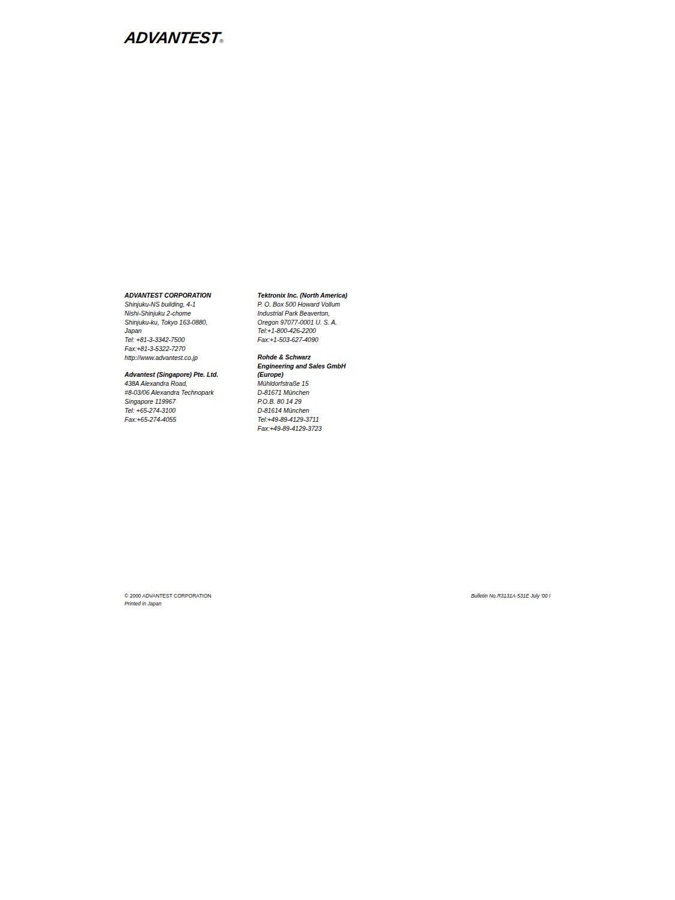ADVANTEST®
ADVANTEST CORPORATION
Shinjuku-NS building, 4-1
Nishi-Shinjuku 2-chome
Shinjuku-ku, Tokyo 163-0880,
Japan
Tel: +81-3-3342-7500
Fax:+81-3-5322-7270
http://www.advantest.co.jp
Advantest (Singapore) Pte. Ltd.
438A Alexandra Road,
#8-03/06 Alexandra Technopark
Singapore 119967
Tel: +65-274-3100
Fax:+65-274-4055
Tektronix Inc. (North America)
P. O. Box 500 Howard Vollum
Industrial Park Beaverton,
Oregon 97077-0001 U. S. A.
Tel:+1-800-426-2200
Fax:+1-503-627-4090
Rohde & Schwarz
Engineering and Sales GmbH
(Europe)
Mühldorfstraße 15
D-81671 München
P.O.B. 80 14 29
D-81614 München
Tel:+49-89-4129-3711
Fax:+49-89-4129-3723
© 2000 ADVANTEST CORPORATION
Printed in Japan
Bulletin No.R3131A-531E July '00 I